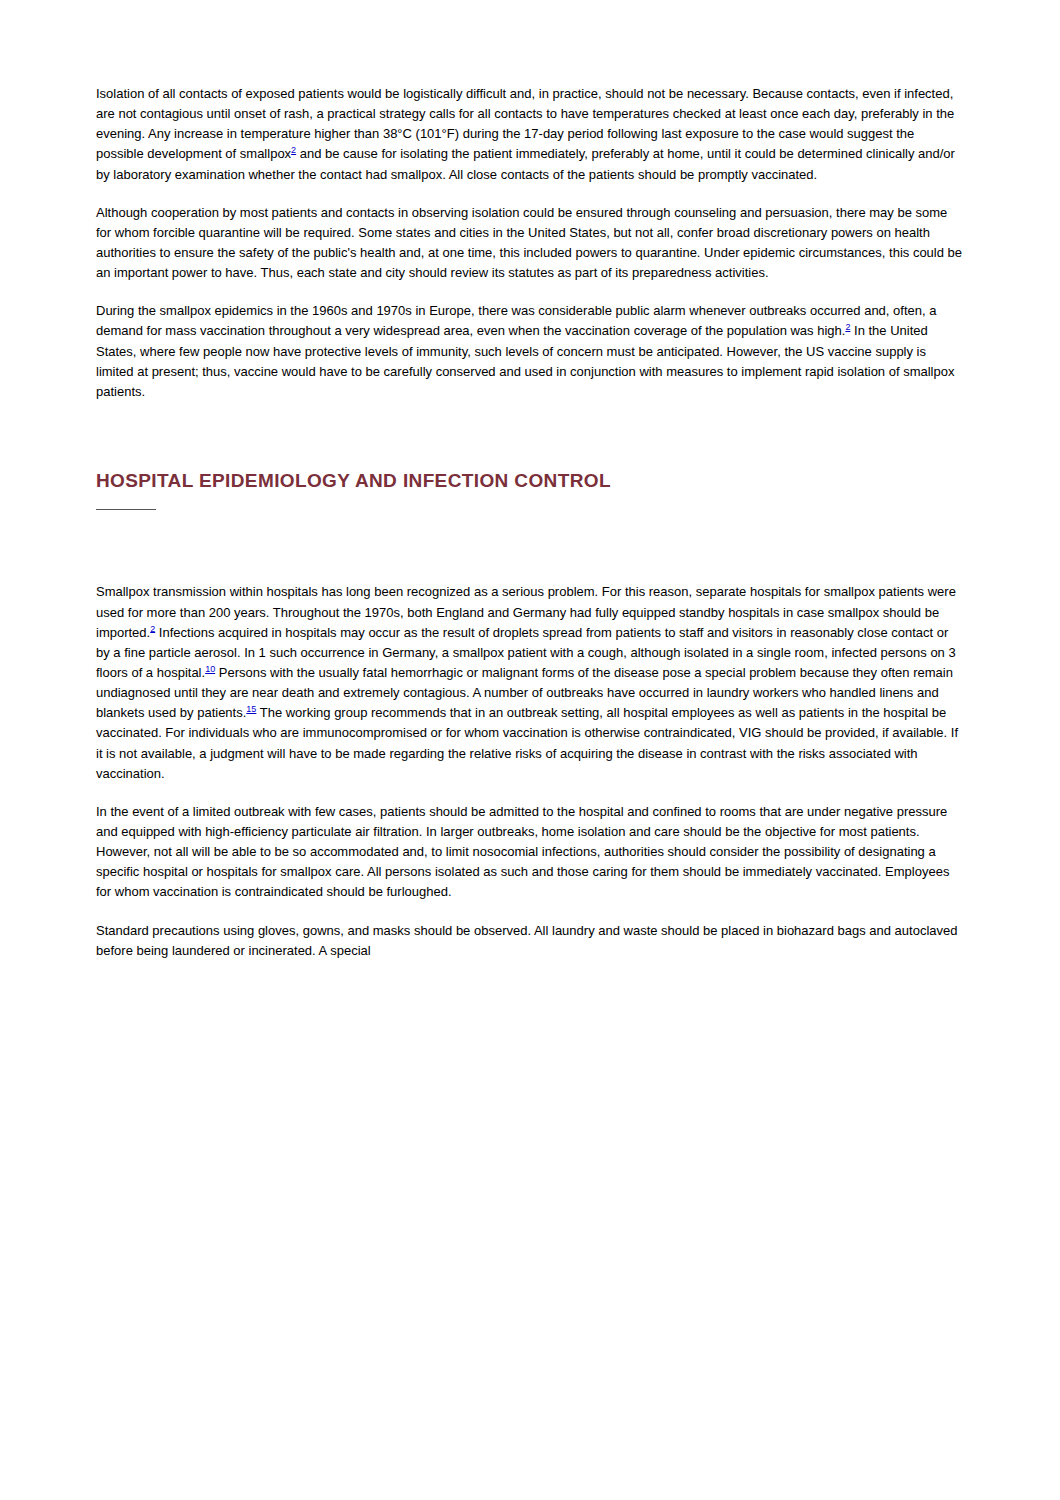Isolation of all contacts of exposed patients would be logistically difficult and, in practice, should not be necessary. Because contacts, even if infected, are not contagious until onset of rash, a practical strategy calls for all contacts to have temperatures checked at least once each day, preferably in the evening. Any increase in temperature higher than 38°C (101°F) during the 17-day period following last exposure to the case would suggest the possible development of smallpox2 and be cause for isolating the patient immediately, preferably at home, until it could be determined clinically and/or by laboratory examination whether the contact had smallpox. All close contacts of the patients should be promptly vaccinated.
Although cooperation by most patients and contacts in observing isolation could be ensured through counseling and persuasion, there may be some for whom forcible quarantine will be required. Some states and cities in the United States, but not all, confer broad discretionary powers on health authorities to ensure the safety of the public's health and, at one time, this included powers to quarantine. Under epidemic circumstances, this could be an important power to have. Thus, each state and city should review its statutes as part of its preparedness activities.
During the smallpox epidemics in the 1960s and 1970s in Europe, there was considerable public alarm whenever outbreaks occurred and, often, a demand for mass vaccination throughout a very widespread area, even when the vaccination coverage of the population was high.2 In the United States, where few people now have protective levels of immunity, such levels of concern must be anticipated. However, the US vaccine supply is limited at present; thus, vaccine would have to be carefully conserved and used in conjunction with measures to implement rapid isolation of smallpox patients.
HOSPITAL EPIDEMIOLOGY AND INFECTION CONTROL
Smallpox transmission within hospitals has long been recognized as a serious problem. For this reason, separate hospitals for smallpox patients were used for more than 200 years. Throughout the 1970s, both England and Germany had fully equipped standby hospitals in case smallpox should be imported.2 Infections acquired in hospitals may occur as the result of droplets spread from patients to staff and visitors in reasonably close contact or by a fine particle aerosol. In 1 such occurrence in Germany, a smallpox patient with a cough, although isolated in a single room, infected persons on 3 floors of a hospital.10 Persons with the usually fatal hemorrhagic or malignant forms of the disease pose a special problem because they often remain undiagnosed until they are near death and extremely contagious. A number of outbreaks have occurred in laundry workers who handled linens and blankets used by patients.15 The working group recommends that in an outbreak setting, all hospital employees as well as patients in the hospital be vaccinated. For individuals who are immunocompromised or for whom vaccination is otherwise contraindicated, VIG should be provided, if available. If it is not available, a judgment will have to be made regarding the relative risks of acquiring the disease in contrast with the risks associated with vaccination.
In the event of a limited outbreak with few cases, patients should be admitted to the hospital and confined to rooms that are under negative pressure and equipped with high-efficiency particulate air filtration. In larger outbreaks, home isolation and care should be the objective for most patients. However, not all will be able to be so accommodated and, to limit nosocomial infections, authorities should consider the possibility of designating a specific hospital or hospitals for smallpox care. All persons isolated as such and those caring for them should be immediately vaccinated. Employees for whom vaccination is contraindicated should be furloughed.
Standard precautions using gloves, gowns, and masks should be observed. All laundry and waste should be placed in biohazard bags and autoclaved before being laundered or incinerated. A special